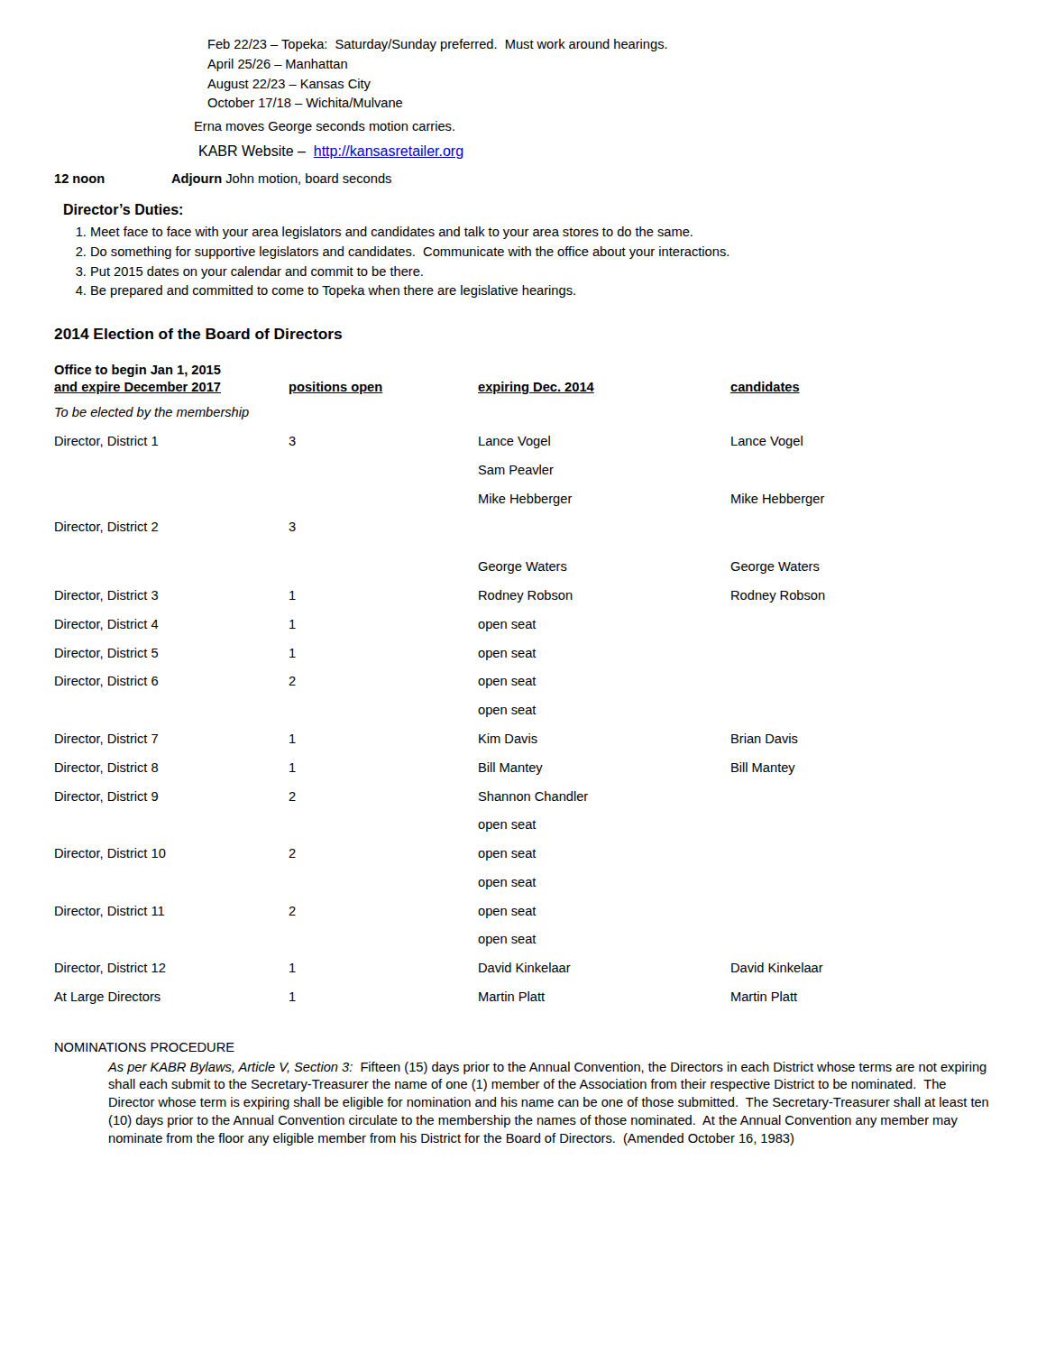Feb 22/23 – Topeka: Saturday/Sunday preferred. Must work around hearings.
April 25/26 – Manhattan
August 22/23 – Kansas City
October 17/18 – Wichita/Mulvane
Erna moves George seconds motion carries.
KABR Website – http://kansasretailer.org
12 noon Adjourn John motion, board seconds
Director’s Duties:
Meet face to face with your area legislators and candidates and talk to your area stores to do the same.
Do something for supportive legislators and candidates. Communicate with the office about your interactions.
Put 2015 dates on your calendar and commit to be there.
Be prepared and committed to come to Topeka when there are legislative hearings.
2014 Election of the Board of Directors
Office to begin Jan 1, 2015
| and expire December 2017 | positions open | expiring Dec. 2014 | candidates |
| --- | --- | --- | --- |
| To be elected by the membership |
| Director, District 1 | 3 | Lance Vogel | Lance Vogel |
| | | Sam Peavler | |
| | | Mike Hebberger | Mike Hebberger |
| Director, District 2 | 3 | | |
| | | George Waters | George Waters |
| Director, District 3 | 1 | Rodney Robson | Rodney Robson |
| Director, District 4 | 1 | open seat | |
| Director, District 5 | 1 | open seat | |
| Director, District 6 | 2 | open seat | |
| | | open seat | |
| Director, District 7 | 1 | Kim Davis | Brian Davis |
| Director, District 8 | 1 | Bill Mantey | Bill Mantey |
| Director, District 9 | 2 | Shannon Chandler | |
| | | open seat | |
| Director, District 10 | 2 | open seat | |
| | | open seat | |
| Director, District 11 | 2 | open seat | |
| | | open seat | |
| Director, District 12 | 1 | David Kinkelaar | David Kinkelaar |
| At Large Directors | 1 | Martin Platt | Martin Platt |
NOMINATIONS PROCEDURE
As per KABR Bylaws, Article V, Section 3: Fifteen (15) days prior to the Annual Convention, the Directors in each District whose terms are not expiring shall each submit to the Secretary-Treasurer the name of one (1) member of the Association from their respective District to be nominated. The Director whose term is expiring shall be eligible for nomination and his name can be one of those submitted. The Secretary-Treasurer shall at least ten (10) days prior to the Annual Convention circulate to the membership the names of those nominated. At the Annual Convention any member may nominate from the floor any eligible member from his District for the Board of Directors. (Amended October 16, 1983)